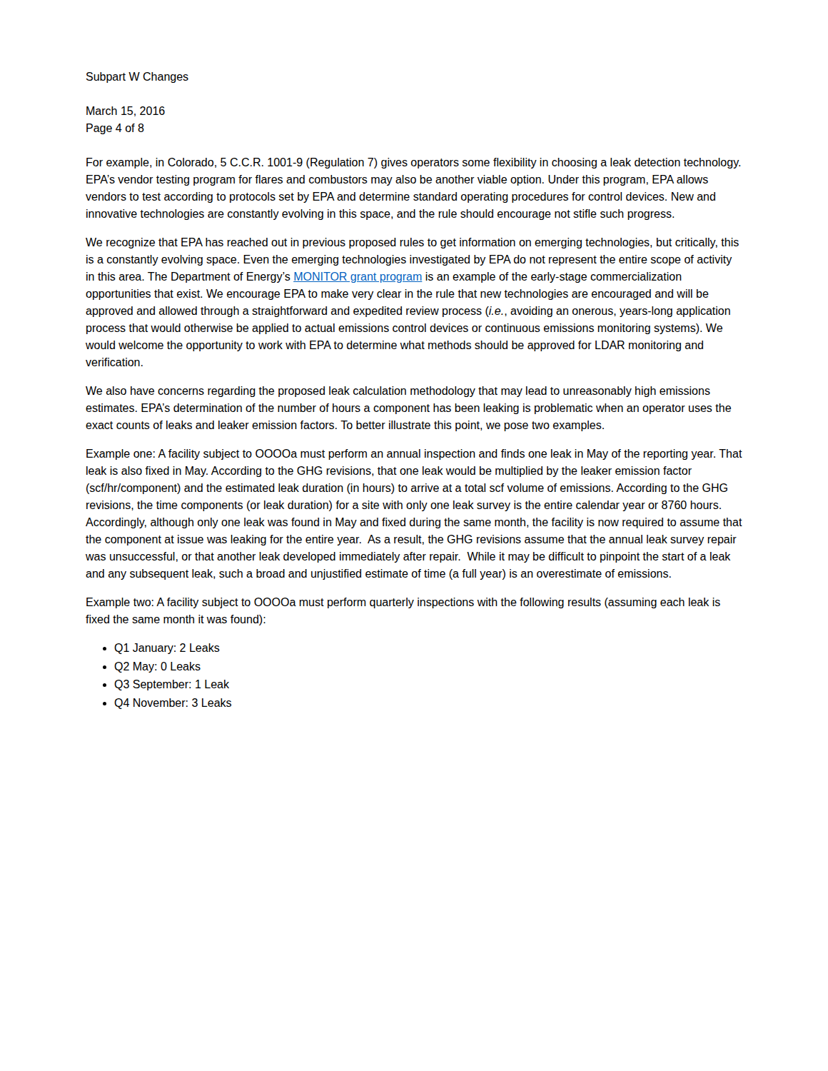Subpart W Changes
March 15, 2016 Page 4 of 8
For example, in Colorado, 5 C.C.R. 1001-9 (Regulation 7) gives operators some flexibility in choosing a leak detection technology. EPA’s vendor testing program for flares and combustors may also be another viable option. Under this program, EPA allows vendors to test according to protocols set by EPA and determine standard operating procedures for control devices. New and innovative technologies are constantly evolving in this space, and the rule should encourage not stifle such progress.
We recognize that EPA has reached out in previous proposed rules to get information on emerging technologies, but critically, this is a constantly evolving space. Even the emerging technologies investigated by EPA do not represent the entire scope of activity in this area. The Department of Energy’s MONITOR grant program is an example of the early-stage commercialization opportunities that exist. We encourage EPA to make very clear in the rule that new technologies are encouraged and will be approved and allowed through a straightforward and expedited review process (i.e., avoiding an onerous, years-long application process that would otherwise be applied to actual emissions control devices or continuous emissions monitoring systems). We would welcome the opportunity to work with EPA to determine what methods should be approved for LDAR monitoring and verification.
We also have concerns regarding the proposed leak calculation methodology that may lead to unreasonably high emissions estimates. EPA’s determination of the number of hours a component has been leaking is problematic when an operator uses the exact counts of leaks and leaker emission factors. To better illustrate this point, we pose two examples.
Example one: A facility subject to OOOOa must perform an annual inspection and finds one leak in May of the reporting year. That leak is also fixed in May. According to the GHG revisions, that one leak would be multiplied by the leaker emission factor (scf/hr/component) and the estimated leak duration (in hours) to arrive at a total scf volume of emissions. According to the GHG revisions, the time components (or leak duration) for a site with only one leak survey is the entire calendar year or 8760 hours. Accordingly, although only one leak was found in May and fixed during the same month, the facility is now required to assume that the component at issue was leaking for the entire year. As a result, the GHG revisions assume that the annual leak survey repair was unsuccessful, or that another leak developed immediately after repair. While it may be difficult to pinpoint the start of a leak and any subsequent leak, such a broad and unjustified estimate of time (a full year) is an overestimate of emissions.
Example two: A facility subject to OOOOa must perform quarterly inspections with the following results (assuming each leak is fixed the same month it was found):
Q1 January: 2 Leaks
Q2 May: 0 Leaks
Q3 September: 1 Leak
Q4 November: 3 Leaks